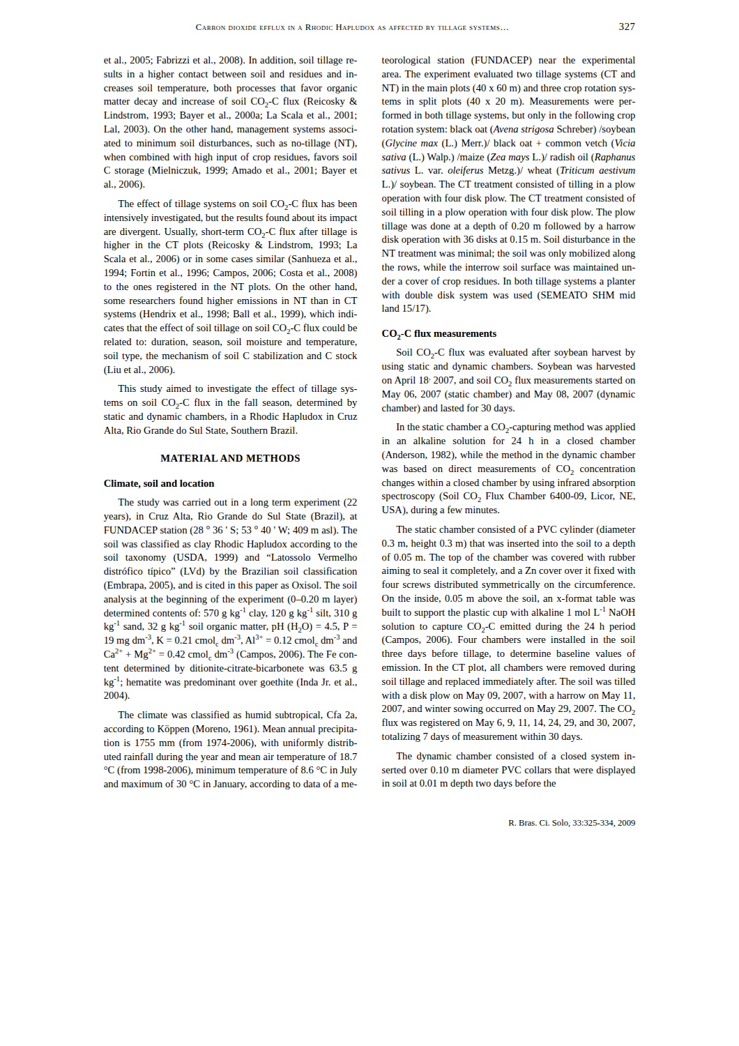Carbon dioxide efflux in a Rhodic Hapludox as affected by tillage systems… 327
et al., 2005; Fabrizzi et al., 2008). In addition, soil tillage results in a higher contact between soil and residues and increases soil temperature, both processes that favor organic matter decay and increase of soil CO2-C flux (Reicosky & Lindstrom, 1993; Bayer et al., 2000a; La Scala et al., 2001; Lal, 2003). On the other hand, management systems associated to minimum soil disturbances, such as no-tillage (NT), when combined with high input of crop residues, favors soil C storage (Mielniczuk, 1999; Amado et al., 2001; Bayer et al., 2006).
The effect of tillage systems on soil CO2-C flux has been intensively investigated, but the results found about its impact are divergent. Usually, short-term CO2-C flux after tillage is higher in the CT plots (Reicosky & Lindstrom, 1993; La Scala et al., 2006) or in some cases similar (Sanhueza et al., 1994; Fortin et al., 1996; Campos, 2006; Costa et al., 2008) to the ones registered in the NT plots. On the other hand, some researchers found higher emissions in NT than in CT systems (Hendrix et al., 1998; Ball et al., 1999), which indicates that the effect of soil tillage on soil CO2-C flux could be related to: duration, season, soil moisture and temperature, soil type, the mechanism of soil C stabilization and C stock (Liu et al., 2006).
This study aimed to investigate the effect of tillage systems on soil CO2-C flux in the fall season, determined by static and dynamic chambers, in a Rhodic Hapludox in Cruz Alta, Rio Grande do Sul State, Southern Brazil.
Material and Methods
Climate, soil and location
The study was carried out in a long term experiment (22 years), in Cruz Alta, Rio Grande do Sul State (Brazil), at FUNDACEP station (28 o 36 ' S; 53 o 40 ' W; 409 m asl). The soil was classified as clay Rhodic Hapludox according to the soil taxonomy (USDA, 1999) and “Latossolo Vermelho distrófico típico” (LVd) by the Brazilian soil classification (Embrapa, 2005), and is cited in this paper as Oxisol. The soil analysis at the beginning of the experiment (0–0.20 m layer) determined contents of: 570 g kg-1 clay, 120 g kg-1 silt, 310 g kg-1 sand, 32 g kg-1 soil organic matter, pH (H2O) = 4.5, P = 19 mg dm-3, K = 0.21 cmolc dm-3, Al3+ = 0.12 cmolc dm-3 and Ca2+ + Mg2+ = 0.42 cmolc dm-3 (Campos, 2006). The Fe content determined by ditionite-citrate-bicarbonete was 63.5 g kg-1; hematite was predominant over goethite (Inda Jr. et al., 2004).
The climate was classified as humid subtropical, Cfa 2a, according to Köppen (Moreno, 1961). Mean annual precipitation is 1755 mm (from 1974-2006), with uniformly distributed rainfall during the year and mean air temperature of 18.7 °C (from 1998-2006), minimum temperature of 8.6 °C in July and maximum of 30 °C in January, according to data of a meteorological station (FUNDACEP) near the experimental area. The experiment evaluated two tillage systems (CT and NT) in the main plots (40 x 60 m) and three crop rotation systems in split plots (40 x 20 m). Measurements were performed in both tillage systems, but only in the following crop rotation system: black oat (Avena strigosa Schreber) /soybean (Glycine max (L.) Merr.)/ black oat + common vetch (Vicia sativa (L.) Walp.) /maize (Zea mays L.)/ radish oil (Raphanus sativus L. var. oleiferus Metzg.)/ wheat (Triticum aestivum L.)/ soybean. The CT treatment consisted of tilling in a plow operation with four disk plow. The CT treatment consisted of soil tilling in a plow operation with four disk plow. The plow tillage was done at a depth of 0.20 m followed by a harrow disk operation with 36 disks at 0.15 m. Soil disturbance in the NT treatment was minimal; the soil was only mobilized along the rows, while the interrow soil surface was maintained under a cover of crop residues. In both tillage systems a planter with double disk system was used (SEMEATO SHM mid land 15/17).
CO2-C flux measurements
Soil CO2-C flux was evaluated after soybean harvest by using static and dynamic chambers. Soybean was harvested on April 18, 2007, and soil CO2 flux measurements started on May 06, 2007 (static chamber) and May 08, 2007 (dynamic chamber) and lasted for 30 days.
In the static chamber a CO2-capturing method was applied in an alkaline solution for 24 h in a closed chamber (Anderson, 1982), while the method in the dynamic chamber was based on direct measurements of CO2 concentration changes within a closed chamber by using infrared absorption spectroscopy (Soil CO2 Flux Chamber 6400-09, Licor, NE, USA), during a few minutes.
The static chamber consisted of a PVC cylinder (diameter 0.3 m, height 0.3 m) that was inserted into the soil to a depth of 0.05 m. The top of the chamber was covered with rubber aiming to seal it completely, and a Zn cover over it fixed with four screws distributed symmetrically on the circumference. On the inside, 0.05 m above the soil, an x-format table was built to support the plastic cup with alkaline 1 mol L-1 NaOH solution to capture CO2-C emitted during the 24 h period (Campos, 2006). Four chambers were installed in the soil three days before tillage, to determine baseline values of emission. In the CT plot, all chambers were removed during soil tillage and replaced immediately after. The soil was tilled with a disk plow on May 09, 2007, with a harrow on May 11, 2007, and winter sowing occurred on May 29, 2007. The CO2 flux was registered on May 6, 9, 11, 14, 24, 29, and 30, 2007, totalizing 7 days of measurement within 30 days.
The dynamic chamber consisted of a closed system inserted over 0.10 m diameter PVC collars that were displayed in soil at 0.01 m depth two days before the
R. Bras. Ci. Solo, 33:325-334, 2009